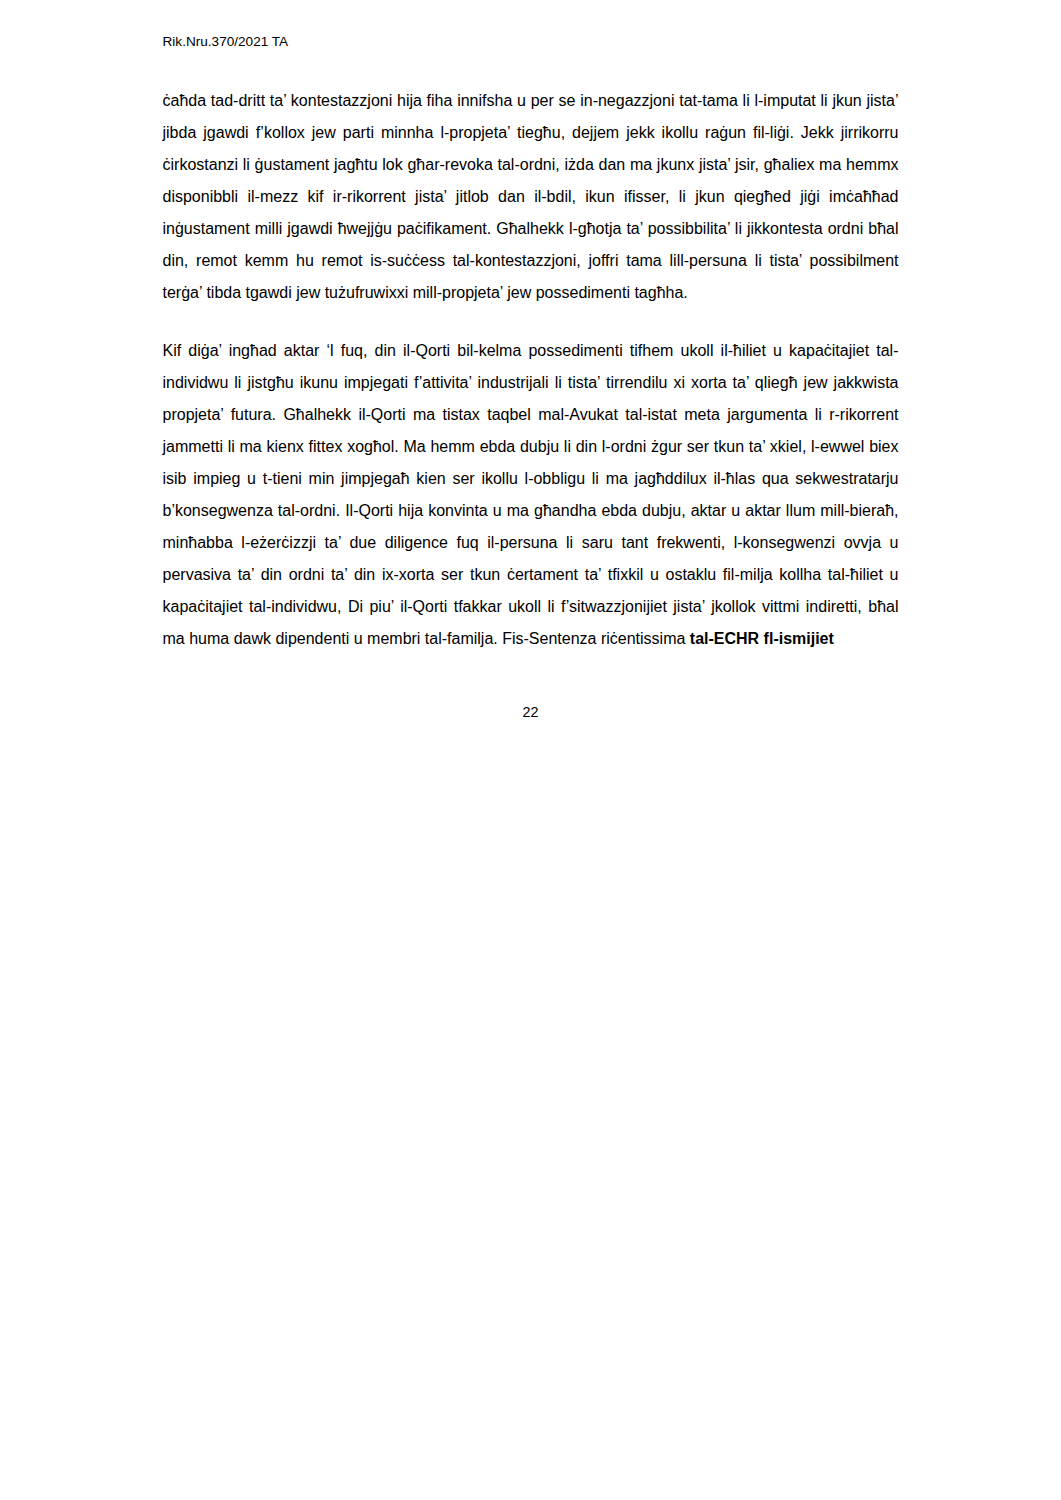Rik.Nru.370/2021 TA
ċaħda tad-dritt ta’ kontestazzjoni hija fiha innifsha u per se in-negazzjoni tat-tama li l-imputat li jkun jista’ jibda jgawdi f’kollox jew parti minnha l-propjeta’ tiegħu, dejjem jekk ikollu raġun fil-liġi. Jekk jirrikorru ċirkostanzi li ġustament jagħtu lok għar-revoka tal-ordni, iżda dan ma jkunx jista’ jsir, għaliex ma hemmx disponibbli il-mezz kif ir-rikorrent jista’ jitlob dan il-bdil, ikun ifisser, li jkun qiegħed jiġi imċaħħad inġustament milli jgawdi ħwejjġu paċifikament. Għalhekk l-għotja ta’ possibbilita’ li jikkontesta ordni bħal din, remot kemm hu remot is-suċċess tal-kontestazzjoni, joffri tama lill-persuna li tista’ possibilment terġa’ tibda tgawdi jew tużufruwixxi mill-propjeta’ jew possedimenti tagħha.
Kif diġa’ ingħad aktar ‘l fuq, din il-Qorti bil-kelma possedimenti tifhem ukoll il-ħiliet u kapaċitajiet tal-individwu li jistgħu ikunu impjegati f’attivita’ industrijali li tista’ tirrendilu xi xorta ta’ qliegħ jew jakkwista propjeta’ futura. Għalhekk il-Qorti ma tistax taqbel mal-Avukat tal-istat meta jargumenta li r-rikorrent jammetti li ma kienx fittex xogħol. Ma hemm ebda dubju li din l-ordni żgur ser tkun ta’ xkiel, l-ewwel biex isib impieg u t-tieni min jimpjegaħ kien ser ikollu l-obbligu li ma jagħddilux il-ħlas qua sekwestratarju b’konsegwenza tal-ordni. Il-Qorti hija konvinta u ma għandha ebda dubju, aktar u aktar llum mill-bieraħ, minħabba l-eżerċizzji ta’ due diligence fuq il-persuna li saru tant frekwenti, l-konsegwenzi ovvja u pervasiva ta’ din ordni ta’ din ix-xorta ser tkun ċertament ta’ tfixkil u ostaklu fil-milja kollha tal-ħiliet u kapaċitajiet tal-individwu, Di piu’ il-Qorti tfakkar ukoll li f’sitwazzjonijiet jista’ jkollok vittmi indiretti, bħal ma huma dawk dipendenti u membri tal-familja. Fis-Sentenza riċentissima tal-ECHR fl-ismijiet
22